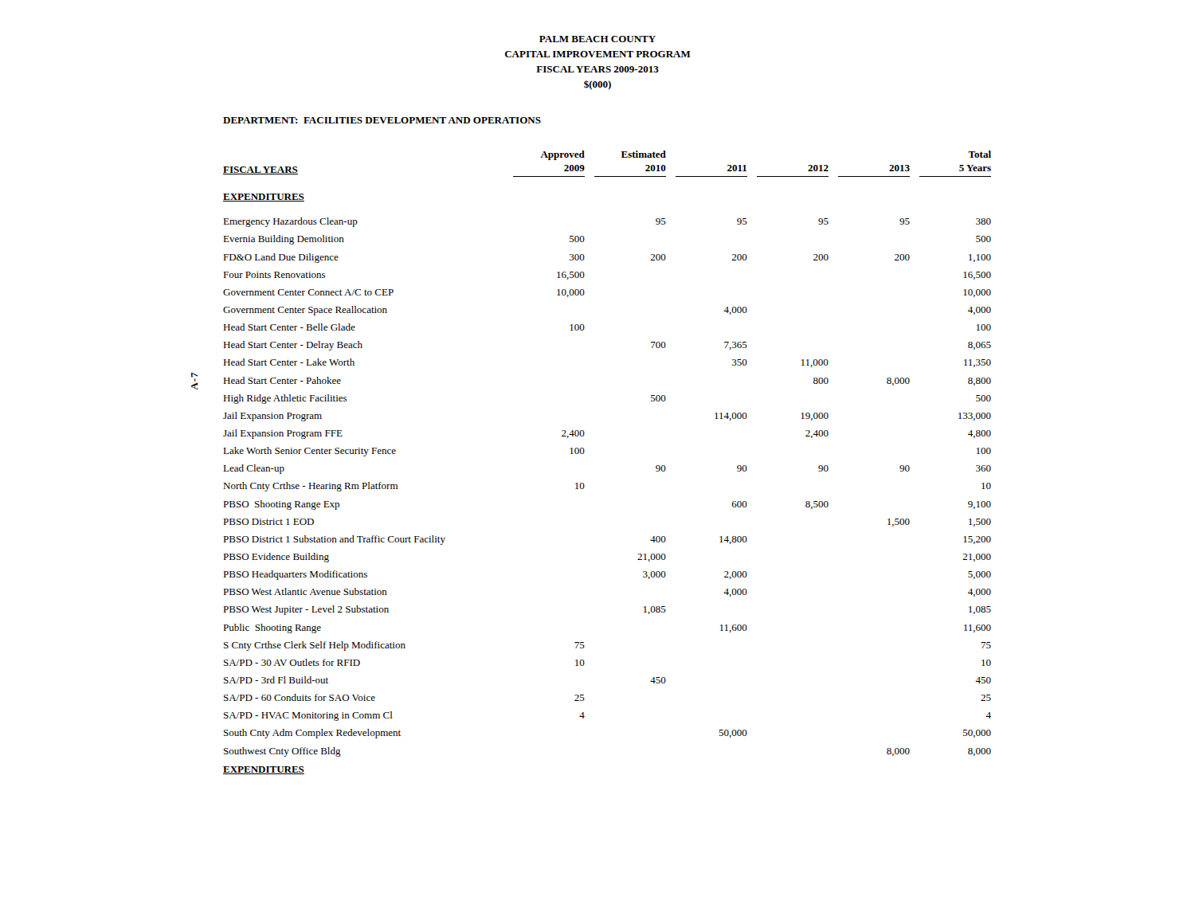PALM BEACH COUNTY
CAPITAL IMPROVEMENT PROGRAM
FISCAL YEARS 2009-2013
$(000)
DEPARTMENT: FACILITIES DEVELOPMENT AND OPERATIONS
A-7
| FISCAL YEARS | Approved 2009 | Estimated 2010 | 2011 | 2012 | 2013 | Total 5 Years |
| --- | --- | --- | --- | --- | --- | --- |
| EXPENDITURES |
| Emergency Hazardous Clean-up | | 95 | 95 | 95 | 95 | 380 |
| Evernia Building Demolition | 500 | | | | | 500 |
| FD&O Land Due Diligence | 300 | 200 | 200 | 200 | 200 | 1,100 |
| Four Points Renovations | 16,500 | | | | | 16,500 |
| Government Center Connect A/C to CEP | 10,000 | | | | | 10,000 |
| Government Center Space Reallocation | | | 4,000 | | | 4,000 |
| Head Start Center - Belle Glade | 100 | | | | | 100 |
| Head Start Center - Delray Beach | | 700 | 7,365 | | | 8,065 |
| Head Start Center - Lake Worth | | | 350 | 11,000 | | 11,350 |
| Head Start Center - Pahokee | | | | 800 | 8,000 | 8,800 |
| High Ridge Athletic Facilities | | 500 | | | | 500 |
| Jail Expansion Program | | | 114,000 | 19,000 | | 133,000 |
| Jail Expansion Program FFE | 2,400 | | | 2,400 | | 4,800 |
| Lake Worth Senior Center Security Fence | 100 | | | | | 100 |
| Lead Clean-up | | 90 | 90 | 90 | 90 | 360 |
| North Cnty Crthse - Hearing Rm Platform | 10 | | | | | 10 |
| PBSO Shooting Range Exp | | | 600 | 8,500 | | 9,100 |
| PBSO District 1 EOD | | | | | 1,500 | 1,500 |
| PBSO District 1 Substation and Traffic Court Facility | | 400 | 14,800 | | | 15,200 |
| PBSO Evidence Building | | 21,000 | | | | 21,000 |
| PBSO Headquarters Modifications | | 3,000 | 2,000 | | | 5,000 |
| PBSO West Atlantic Avenue Substation | | | 4,000 | | | 4,000 |
| PBSO West Jupiter - Level 2 Substation | | 1,085 | | | | 1,085 |
| Public Shooting Range | | | 11,600 | | | 11,600 |
| S Cnty Crthse Clerk Self Help Modification | 75 | | | | | 75 |
| SA/PD - 30 AV Outlets for RFID | 10 | | | | | 10 |
| SA/PD - 3rd Fl Build-out | | 450 | | | | 450 |
| SA/PD - 60 Conduits for SAO Voice | 25 | | | | | 25 |
| SA/PD - HVAC Monitoring in Comm Cl | 4 | | | | | 4 |
| South Cnty Adm Complex Redevelopment | | | 50,000 | | | 50,000 |
| Southwest Cnty Office Bldg | | | | | 8,000 | 8,000 |
| EXPENDITURES |